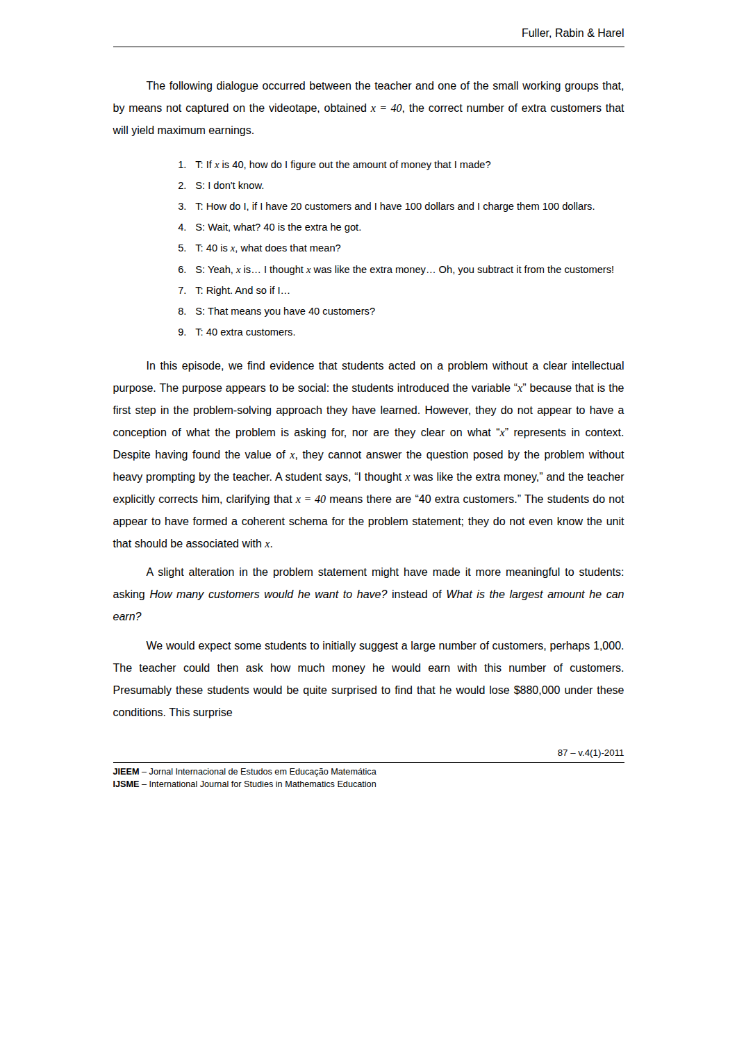Fuller, Rabin & Harel
The following dialogue occurred between the teacher and one of the small working groups that, by means not captured on the videotape, obtained x = 40, the correct number of extra customers that will yield maximum earnings.
T: If x is 40, how do I figure out the amount of money that I made?
S: I don't know.
T: How do I, if I have 20 customers and I have 100 dollars and I charge them 100 dollars.
S: Wait, what? 40 is the extra he got.
T: 40 is x, what does that mean?
S: Yeah, x is… I thought x was like the extra money… Oh, you subtract it from the customers!
T: Right. And so if I…
S: That means you have 40 customers?
T: 40 extra customers.
In this episode, we find evidence that students acted on a problem without a clear intellectual purpose. The purpose appears to be social: the students introduced the variable “x” because that is the first step in the problem-solving approach they have learned. However, they do not appear to have a conception of what the problem is asking for, nor are they clear on what “x” represents in context. Despite having found the value of x, they cannot answer the question posed by the problem without heavy prompting by the teacher. A student says, “I thought x was like the extra money,” and the teacher explicitly corrects him, clarifying that x = 40 means there are “40 extra customers.” The students do not appear to have formed a coherent schema for the problem statement; they do not even know the unit that should be associated with x.
A slight alteration in the problem statement might have made it more meaningful to students: asking How many customers would he want to have? instead of What is the largest amount he can earn?
We would expect some students to initially suggest a large number of customers, perhaps 1,000. The teacher could then ask how much money he would earn with this number of customers. Presumably these students would be quite surprised to find that he would lose $880,000 under these conditions. This surprise
87 – v.4(1)-2011
JIEEM – Jornal Internacional de Estudos em Educação Matemática
IJSME – International Journal for Studies in Mathematics Education